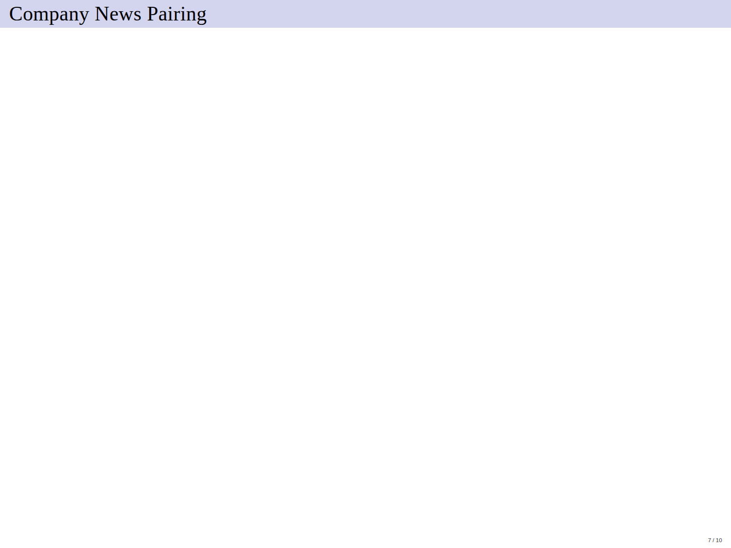Company News Pairing
7 / 10